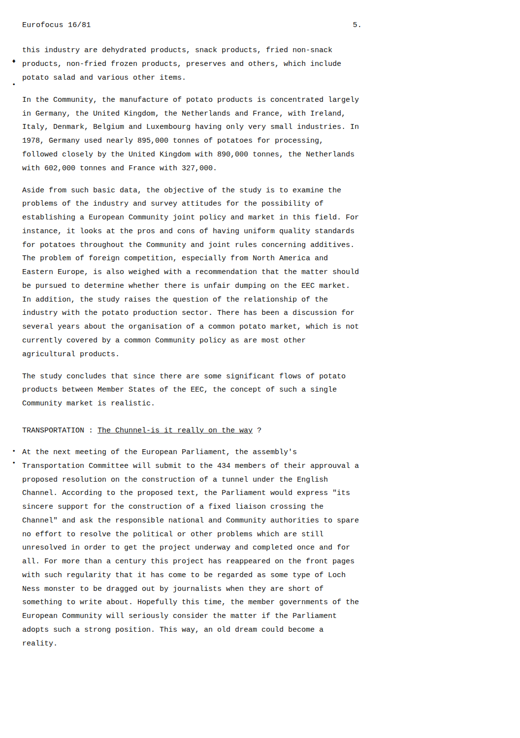Eurofocus 16/81 5.
♦ •
this industry are dehydrated products, snack products, fried non-snack products, non-fried frozen products, preserves and others, which include potato salad and various other items.
In the Community, the manufacture of potato products is concentrated largely in Germany, the United Kingdom, the Netherlands and France, with Ireland, Italy, Denmark, Belgium and Luxembourg having only very small industries. In 1978, Germany used nearly 895,000 tonnes of potatoes for processing, followed closely by the United Kingdom with 890,000 tonnes, the Netherlands with 602,000 tonnes and France with 327,000.
Aside from such basic data, the objective of the study is to examine the problems of the industry and survey attitudes for the possibility of establishing a European Community joint policy and market in this field. For instance, it looks at the pros and cons of having uniform quality standards for potatoes throughout the Community and joint rules concerning additives. The problem of foreign competition, especially from North America and Eastern Europe, is also weighed with a recommendation that the matter should be pursued to determine whether there is unfair dumping on the EEC market. In addition, the study raises the question of the relationship of the industry with the potato production sector. There has been a discussion for several years about the organisation of a common potato market, which is not currently covered by a common Community policy as are most other agricultural products.
The study concludes that since there are some significant flows of potato products between Member States of the EEC, the concept of such a single Community market is realistic.
TRANSPORTATION : The Chunnel-is it really on the way ?
• •
At the next meeting of the European Parliament, the assembly's Transportation Committee will submit to the 434 members of their approuval a proposed resolution on the construction of a tunnel under the English Channel. According to the proposed text, the Parliament would express "its sincere support for the construction of a fixed liaison crossing the Channel" and ask the responsible national and Community authorities to spare no effort to resolve the political or other problems which are still unresolved in order to get the project underway and completed once and for all. For more than a century this project has reappeared on the front pages with such regularity that it has come to be regarded as some type of Loch Ness monster to be dragged out by journalists when they are short of something to write about. Hopefully this time, the member governments of the European Community will seriously consider the matter if the Parliament adopts such a strong position. This way, an old dream could become a reality.